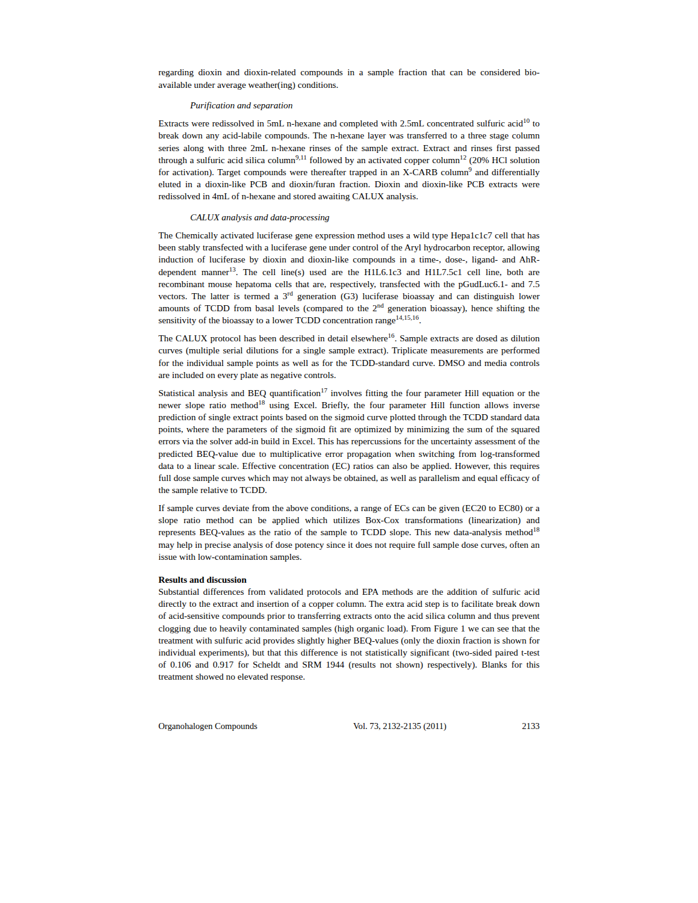regarding dioxin and dioxin-related compounds in a sample fraction that can be considered bio-available under average weather(ing) conditions.
Purification and separation
Extracts were redissolved in 5mL n-hexane and completed with 2.5mL concentrated sulfuric acid10 to break down any acid-labile compounds. The n-hexane layer was transferred to a three stage column series along with three 2mL n-hexane rinses of the sample extract. Extract and rinses first passed through a sulfuric acid silica column9,11 followed by an activated copper column12 (20% HCl solution for activation). Target compounds were thereafter trapped in an X-CARB column9 and differentially eluted in a dioxin-like PCB and dioxin/furan fraction. Dioxin and dioxin-like PCB extracts were redissolved in 4mL of n-hexane and stored awaiting CALUX analysis.
CALUX analysis and data-processing
The Chemically activated luciferase gene expression method uses a wild type Hepa1c1c7 cell that has been stably transfected with a luciferase gene under control of the Aryl hydrocarbon receptor, allowing induction of luciferase by dioxin and dioxin-like compounds in a time-, dose-, ligand- and AhR-dependent manner13. The cell line(s) used are the H1L6.1c3 and H1L7.5c1 cell line, both are recombinant mouse hepatoma cells that are, respectively, transfected with the pGudLuc6.1- and 7.5 vectors. The latter is termed a 3rd generation (G3) luciferase bioassay and can distinguish lower amounts of TCDD from basal levels (compared to the 2nd generation bioassay), hence shifting the sensitivity of the bioassay to a lower TCDD concentration range14,15,16.
The CALUX protocol has been described in detail elsewhere16. Sample extracts are dosed as dilution curves (multiple serial dilutions for a single sample extract). Triplicate measurements are performed for the individual sample points as well as for the TCDD-standard curve. DMSO and media controls are included on every plate as negative controls.
Statistical analysis and BEQ quantification17 involves fitting the four parameter Hill equation or the newer slope ratio method18 using Excel. Briefly, the four parameter Hill function allows inverse prediction of single extract points based on the sigmoid curve plotted through the TCDD standard data points, where the parameters of the sigmoid fit are optimized by minimizing the sum of the squared errors via the solver add-in build in Excel. This has repercussions for the uncertainty assessment of the predicted BEQ-value due to multiplicative error propagation when switching from log-transformed data to a linear scale. Effective concentration (EC) ratios can also be applied. However, this requires full dose sample curves which may not always be obtained, as well as parallelism and equal efficacy of the sample relative to TCDD.
If sample curves deviate from the above conditions, a range of ECs can be given (EC20 to EC80) or a slope ratio method can be applied which utilizes Box-Cox transformations (linearization) and represents BEQ-values as the ratio of the sample to TCDD slope. This new data-analysis method18 may help in precise analysis of dose potency since it does not require full sample dose curves, often an issue with low-contamination samples.
Results and discussion
Substantial differences from validated protocols and EPA methods are the addition of sulfuric acid directly to the extract and insertion of a copper column. The extra acid step is to facilitate break down of acid-sensitive compounds prior to transferring extracts onto the acid silica column and thus prevent clogging due to heavily contaminated samples (high organic load). From Figure 1 we can see that the treatment with sulfuric acid provides slightly higher BEQ-values (only the dioxin fraction is shown for individual experiments), but that this difference is not statistically significant (two-sided paired t-test of 0.106 and 0.917 for Scheldt and SRM 1944 (results not shown) respectively). Blanks for this treatment showed no elevated response.
Organohalogen Compounds
Vol. 73, 2132-2135 (2011)
2133